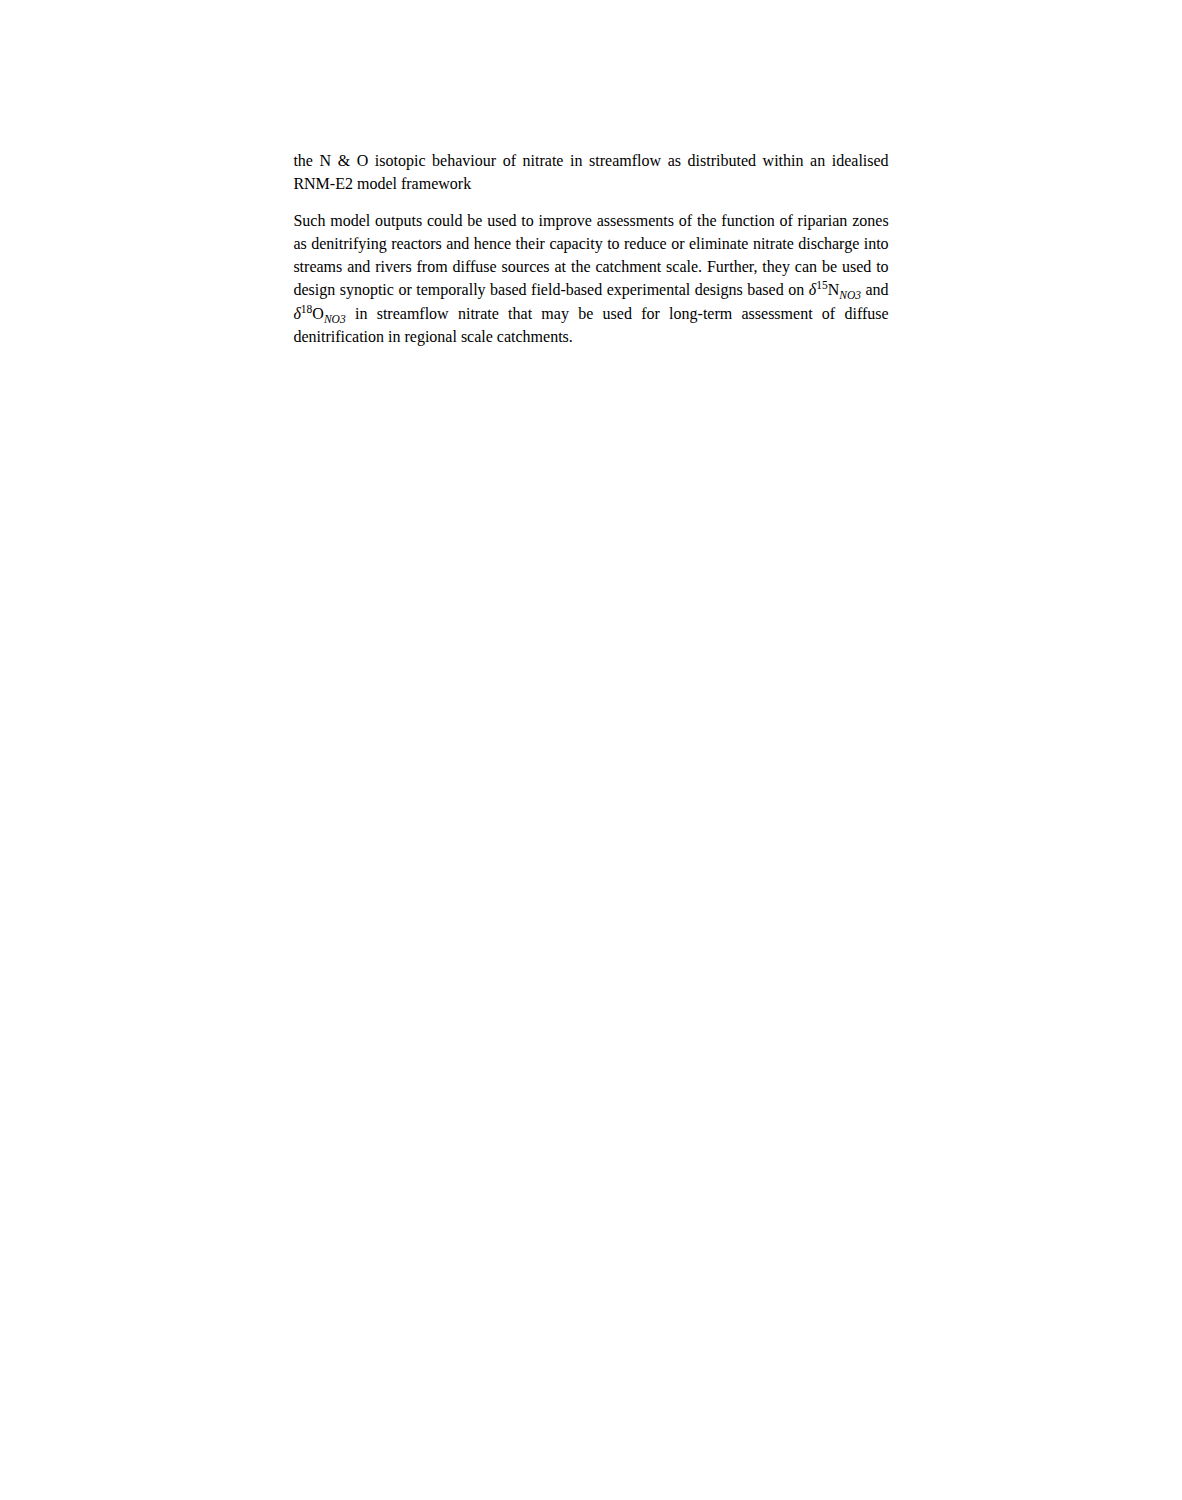the N & O isotopic behaviour of nitrate in streamflow as distributed within an idealised RNM-E2 model framework
Such model outputs could be used to improve assessments of the function of riparian zones as denitrifying reactors and hence their capacity to reduce or eliminate nitrate discharge into streams and rivers from diffuse sources at the catchment scale. Further, they can be used to design synoptic or temporally based field-based experimental designs based on δ15NNO3 and δ18ONO3 in streamflow nitrate that may be used for long-term assessment of diffuse denitrification in regional scale catchments.